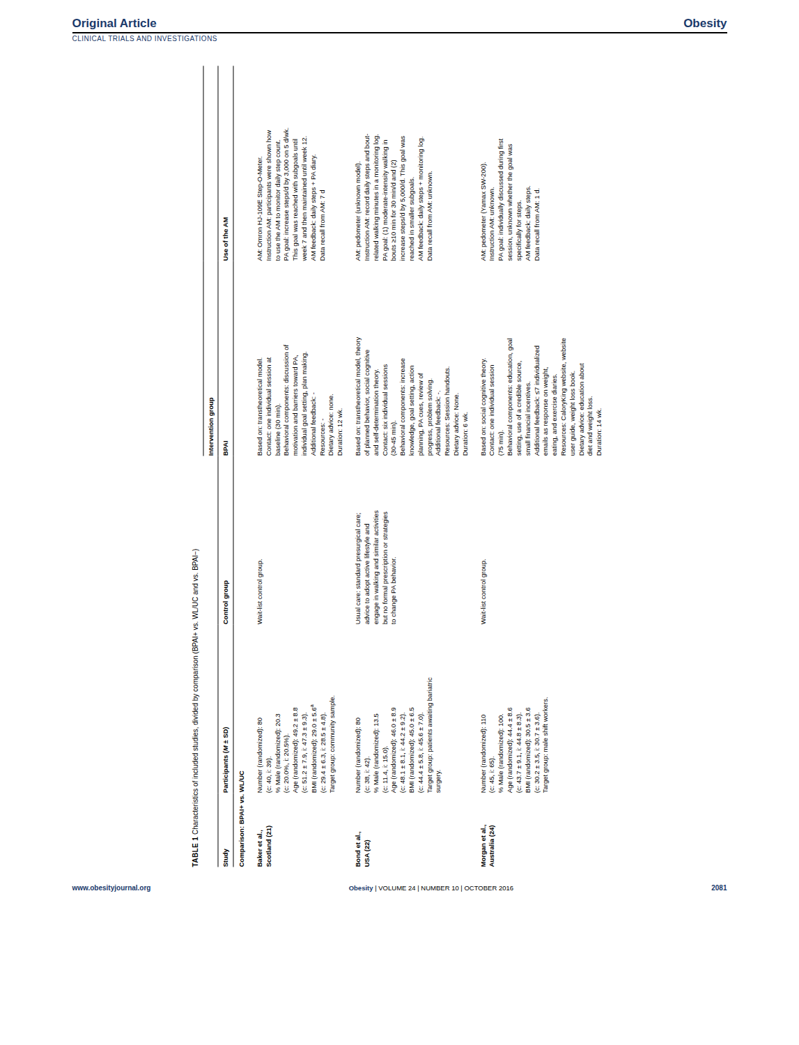Original Article
Obesity
CLINICAL TRIALS AND INVESTIGATIONS
TABLE 1 Characteristics of included studies, divided by comparison (BPAI+ vs. WL/UC and vs. BPAI−)
| | | | Intervention group |
| --- | --- | --- | --- |
| Study | Participants ( M ± SD) | Control group | BPAI | Use of the AM |
| Comparison: BPAI+ vs. WL/UC |
| Baker et al., Scotland (21) | Number (randomized): 80 (c: 40, i: 39). % Male (randomized): 20.3 (c: 20.0%, i: 20.5%). Age (randomized): 49.2 ± 8.8 (c: 51.2 ± 7.9, i: 47.3 ± 9.3). BMI (randomized): 29.0 ± 5.6 a (c: 29.4 ± 6.3, i: 28.5 ± 4.8). Target group: community sample. | Wait-list control group. | Based on: transtheoretical model. Contact: one individual session at baseline (30 min). Behavioral components: discussion of motivation and barriers toward PA, individual goal setting, plan making. Additional feedback: - Resources: - Dietary advice: none. Duration: 12 wk. | AM: Omron HJ-109E Step-O-Meter. Instruction AM: participants were shown how to use the AM to monitor daily step count. PA goal: increase steps/d by 3,000 on 5 d/wk. This goal was reached with subgoals until week 7 and then maintained until week 12. AM feedback: daily steps + PA diary. Data recall from AM: 7 d |
| Bond et al., USA (22) | Number (randomized): 80 (c: 38, i: 42). % Male (randomized): 13.5 (c: 11.4, i: 15.0). Age (randomized): 46.0 ± 8.9 (c: 48.1 ± 8.1, i: 44.2 ± 9.2). BMI (randomized): 45.0 ± 6.5 (c: 44.4 ± 5.8, i: 45.6 ± 7.0). Target group: patients awaiting bariatric surgery. | Usual care: standard presurgical care; advice to adopt active lifestyle and engage in walking and similar activities but no formal prescription or strategies to change PA behavior. | Based on: transtheoretical model, theory of planned behavior, social cognitive and self-determination theory. Contact: six individual sessions (30-45 min). Behavioral components: increase knowledge, goal setting, action planning, PA cues, review of progress, problem solving. Additional feedback: -. Resources: Session handouts. Dietary advice: None. Duration: 6 wk. | AM: pedometer (unknown model). Instruction AM: record daily steps and bout- related walking minutes in a monitoring log. PA goal: (1) moderate-intensity walking in bouts ≥10 min for 30 min/d and (2) increase steps/d by 5,000/d. This goal was reached in smaller subgoals. AM feedback: daily steps + monitoring log. Data recall from AM: unknown. |
| Morgan et al., Australia (24) | Number (randomized): 110 (c: 45, i: 65). % Male (randomized): 100. Age (randomized): 44.4 ± 8.6 (c: 43.7 ± 9.1, i: 44.8 ± 8.3). BMI (randomized): 30.5 ± 3.6 (c: 30.2 ± 3.5, i: 30.7 ± 3.6). Target group: male shift workers. | Wait-list control group. | Based on: social cognitive theory. Contact: one individual session (75 min). Behavioral components: education, goal setting, use of a credible source, small financial incentives. Additional feedback: ≤7 individualized emails as response on weight, eating, and exercise diaries. Resources: CaloryKing website, website user guide, weight loss book. Dietary advice: education about diet and weight loss. Duration: 14 wk. | AM: pedometer (Yamax SW-200). Instruction AM: unknown. PA goal: individually discussed during first session, unknown whether the goal was specifically for steps. AM feedback: daily steps. Data recall from AM: 1 d. |
www.obesityjournal.org
Obesity | VOLUME 24 | NUMBER 10 | OCTOBER 2016
2081